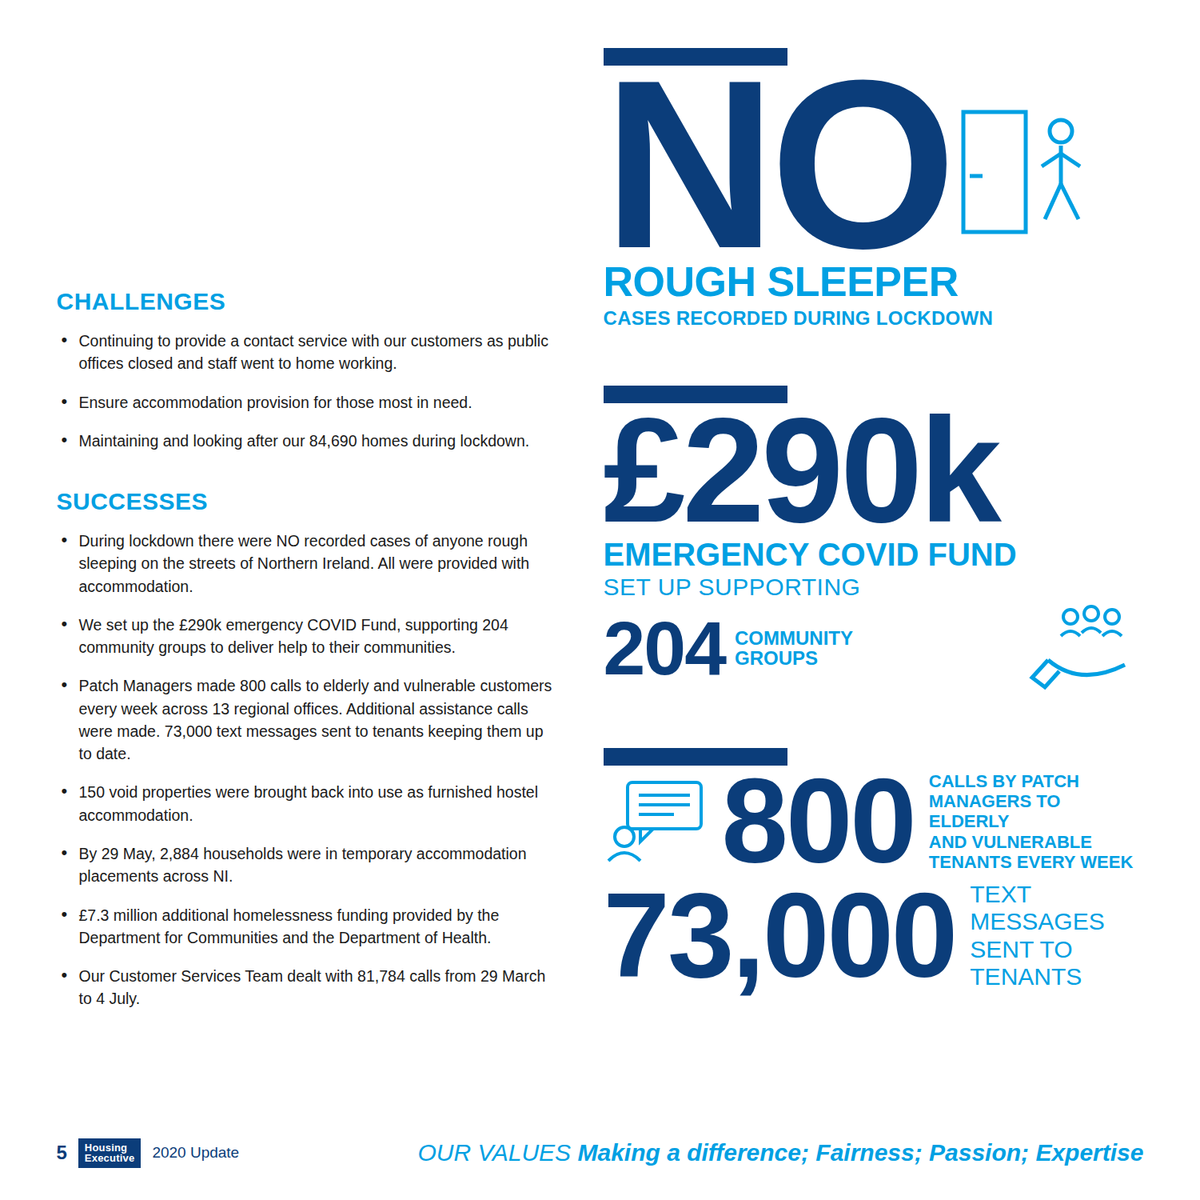Challenges
Continuing to provide a contact service with our customers as public offices closed and staff went to home working.
Ensure accommodation provision for those most in need.
Maintaining and looking after our 84,690 homes during lockdown.
Successes
During lockdown there were NO recorded cases of anyone rough sleeping on the streets of Northern Ireland. All were provided with accommodation.
We set up the £290k emergency COVID Fund, supporting 204 community groups to deliver help to their communities.
Patch Managers made 800 calls to elderly and vulnerable customers every week across 13 regional offices. Additional assistance calls were made. 73,000 text messages sent to tenants keeping them up to date.
150 void properties were brought back into use as furnished hostel accommodation.
By 29 May, 2,884 households were in temporary accommodation placements across NI.
£7.3 million additional homelessness funding provided by the Department for Communities and the Department of Health.
Our Customer Services Team dealt with 81,784 calls from 29 March to 4 July.
NO
Rough Sleeper
Cases recorded during lockdown
£290k
Emergency COVID Fund
Set up supporting
204 Community
Groups
800 Calls by Patch
Managers to Elderly
and Vulnerable
Tenants Every Week
73,000 Text Messages
Sent to Tenants
5 Housing
Executive 2020 Update
OUR VALUES Making a difference; Fairness; Passion; Expertise